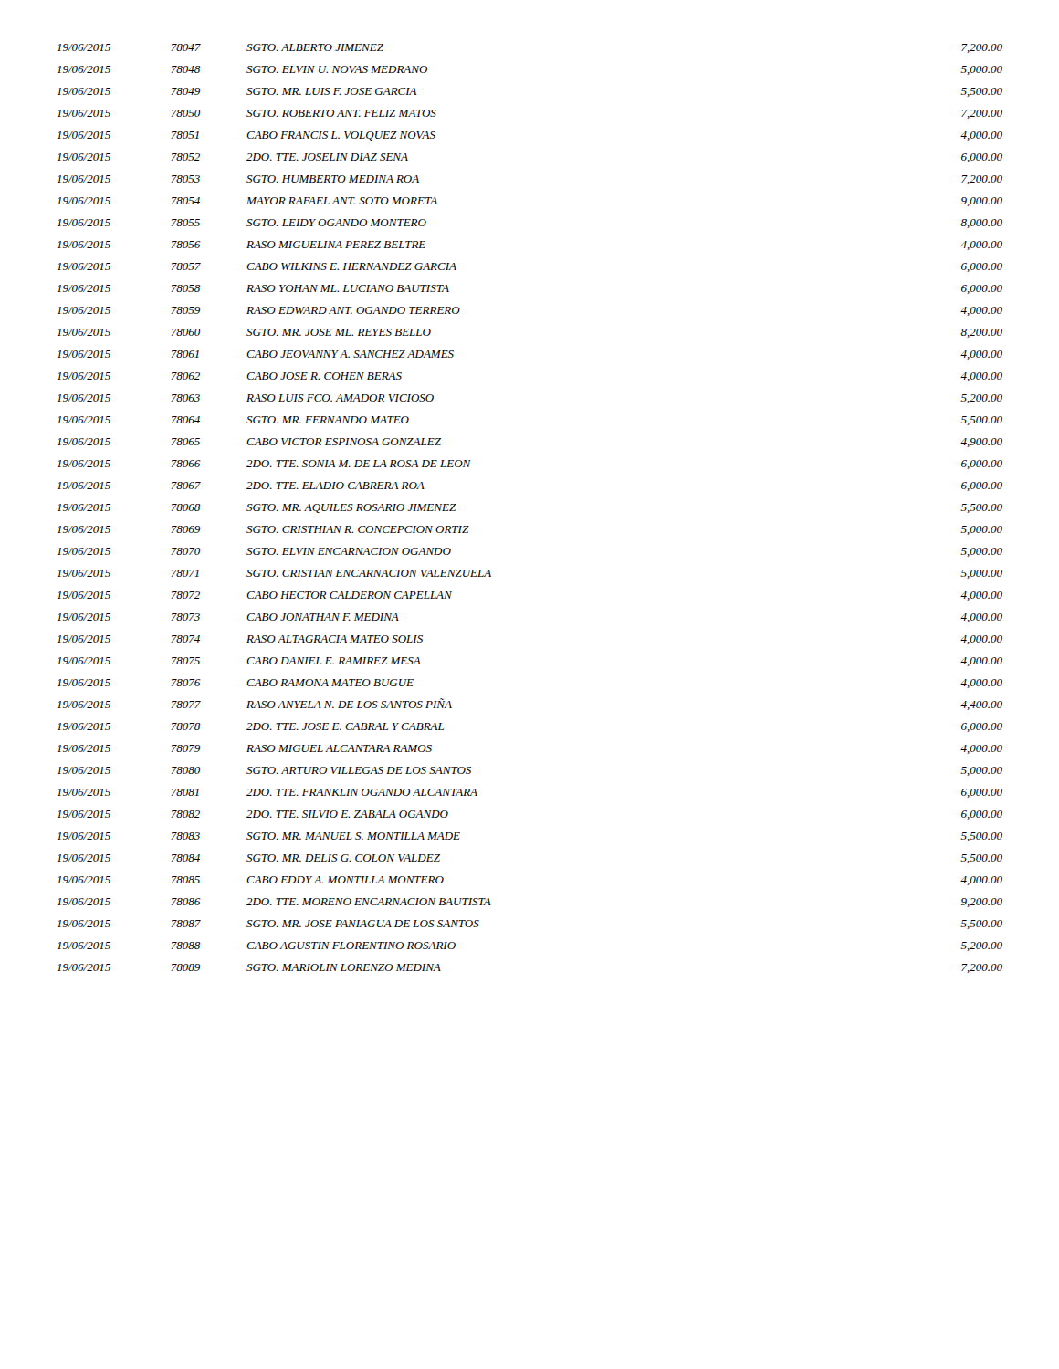| 19/06/2015 | 78047 | SGTO. ALBERTO JIMENEZ | 7,200.00 |
| 19/06/2015 | 78048 | SGTO. ELVIN U. NOVAS MEDRANO | 5,000.00 |
| 19/06/2015 | 78049 | SGTO. MR. LUIS F. JOSE GARCIA | 5,500.00 |
| 19/06/2015 | 78050 | SGTO. ROBERTO ANT. FELIZ MATOS | 7,200.00 |
| 19/06/2015 | 78051 | CABO FRANCIS L. VOLQUEZ NOVAS | 4,000.00 |
| 19/06/2015 | 78052 | 2DO. TTE. JOSELIN DIAZ SENA | 6,000.00 |
| 19/06/2015 | 78053 | SGTO. HUMBERTO MEDINA ROA | 7,200.00 |
| 19/06/2015 | 78054 | MAYOR RAFAEL ANT. SOTO MORETA | 9,000.00 |
| 19/06/2015 | 78055 | SGTO. LEIDY OGANDO MONTERO | 8,000.00 |
| 19/06/2015 | 78056 | RASO MIGUELINA PEREZ BELTRE | 4,000.00 |
| 19/06/2015 | 78057 | CABO WILKINS E. HERNANDEZ GARCIA | 6,000.00 |
| 19/06/2015 | 78058 | RASO YOHAN ML. LUCIANO BAUTISTA | 6,000.00 |
| 19/06/2015 | 78059 | RASO EDWARD ANT. OGANDO TERRERO | 4,000.00 |
| 19/06/2015 | 78060 | SGTO. MR. JOSE ML. REYES BELLO | 8,200.00 |
| 19/06/2015 | 78061 | CABO JEOVANNY A. SANCHEZ ADAMES | 4,000.00 |
| 19/06/2015 | 78062 | CABO JOSE R. COHEN BERAS | 4,000.00 |
| 19/06/2015 | 78063 | RASO LUIS FCO. AMADOR VICIOSO | 5,200.00 |
| 19/06/2015 | 78064 | SGTO. MR. FERNANDO MATEO | 5,500.00 |
| 19/06/2015 | 78065 | CABO VICTOR ESPINOSA GONZALEZ | 4,900.00 |
| 19/06/2015 | 78066 | 2DO. TTE. SONIA M. DE LA ROSA DE LEON | 6,000.00 |
| 19/06/2015 | 78067 | 2DO. TTE. ELADIO CABRERA ROA | 6,000.00 |
| 19/06/2015 | 78068 | SGTO. MR. AQUILES ROSARIO JIMENEZ | 5,500.00 |
| 19/06/2015 | 78069 | SGTO. CRISTHIAN R. CONCEPCION ORTIZ | 5,000.00 |
| 19/06/2015 | 78070 | SGTO. ELVIN ENCARNACION OGANDO | 5,000.00 |
| 19/06/2015 | 78071 | SGTO. CRISTIAN ENCARNACION VALENZUELA | 5,000.00 |
| 19/06/2015 | 78072 | CABO HECTOR CALDERON CAPELLAN | 4,000.00 |
| 19/06/2015 | 78073 | CABO JONATHAN F. MEDINA | 4,000.00 |
| 19/06/2015 | 78074 | RASO ALTAGRACIA MATEO SOLIS | 4,000.00 |
| 19/06/2015 | 78075 | CABO DANIEL E. RAMIREZ MESA | 4,000.00 |
| 19/06/2015 | 78076 | CABO RAMONA MATEO BUGUE | 4,000.00 |
| 19/06/2015 | 78077 | RASO ANYELA N. DE LOS SANTOS PIÑA | 4,400.00 |
| 19/06/2015 | 78078 | 2DO. TTE. JOSE E. CABRAL Y CABRAL | 6,000.00 |
| 19/06/2015 | 78079 | RASO MIGUEL ALCANTARA RAMOS | 4,000.00 |
| 19/06/2015 | 78080 | SGTO. ARTURO VILLEGAS DE LOS SANTOS | 5,000.00 |
| 19/06/2015 | 78081 | 2DO. TTE. FRANKLIN OGANDO ALCANTARA | 6,000.00 |
| 19/06/2015 | 78082 | 2DO. TTE. SILVIO E. ZABALA OGANDO | 6,000.00 |
| 19/06/2015 | 78083 | SGTO. MR. MANUEL S. MONTILLA MADE | 5,500.00 |
| 19/06/2015 | 78084 | SGTO. MR. DELIS G. COLON VALDEZ | 5,500.00 |
| 19/06/2015 | 78085 | CABO EDDY A. MONTILLA MONTERO | 4,000.00 |
| 19/06/2015 | 78086 | 2DO. TTE. MORENO ENCARNACION BAUTISTA | 9,200.00 |
| 19/06/2015 | 78087 | SGTO. MR. JOSE PANIAGUA DE LOS SANTOS | 5,500.00 |
| 19/06/2015 | 78088 | CABO AGUSTIN FLORENTINO ROSARIO | 5,200.00 |
| 19/06/2015 | 78089 | SGTO. MARIOLIN LORENZO MEDINA | 7,200.00 |